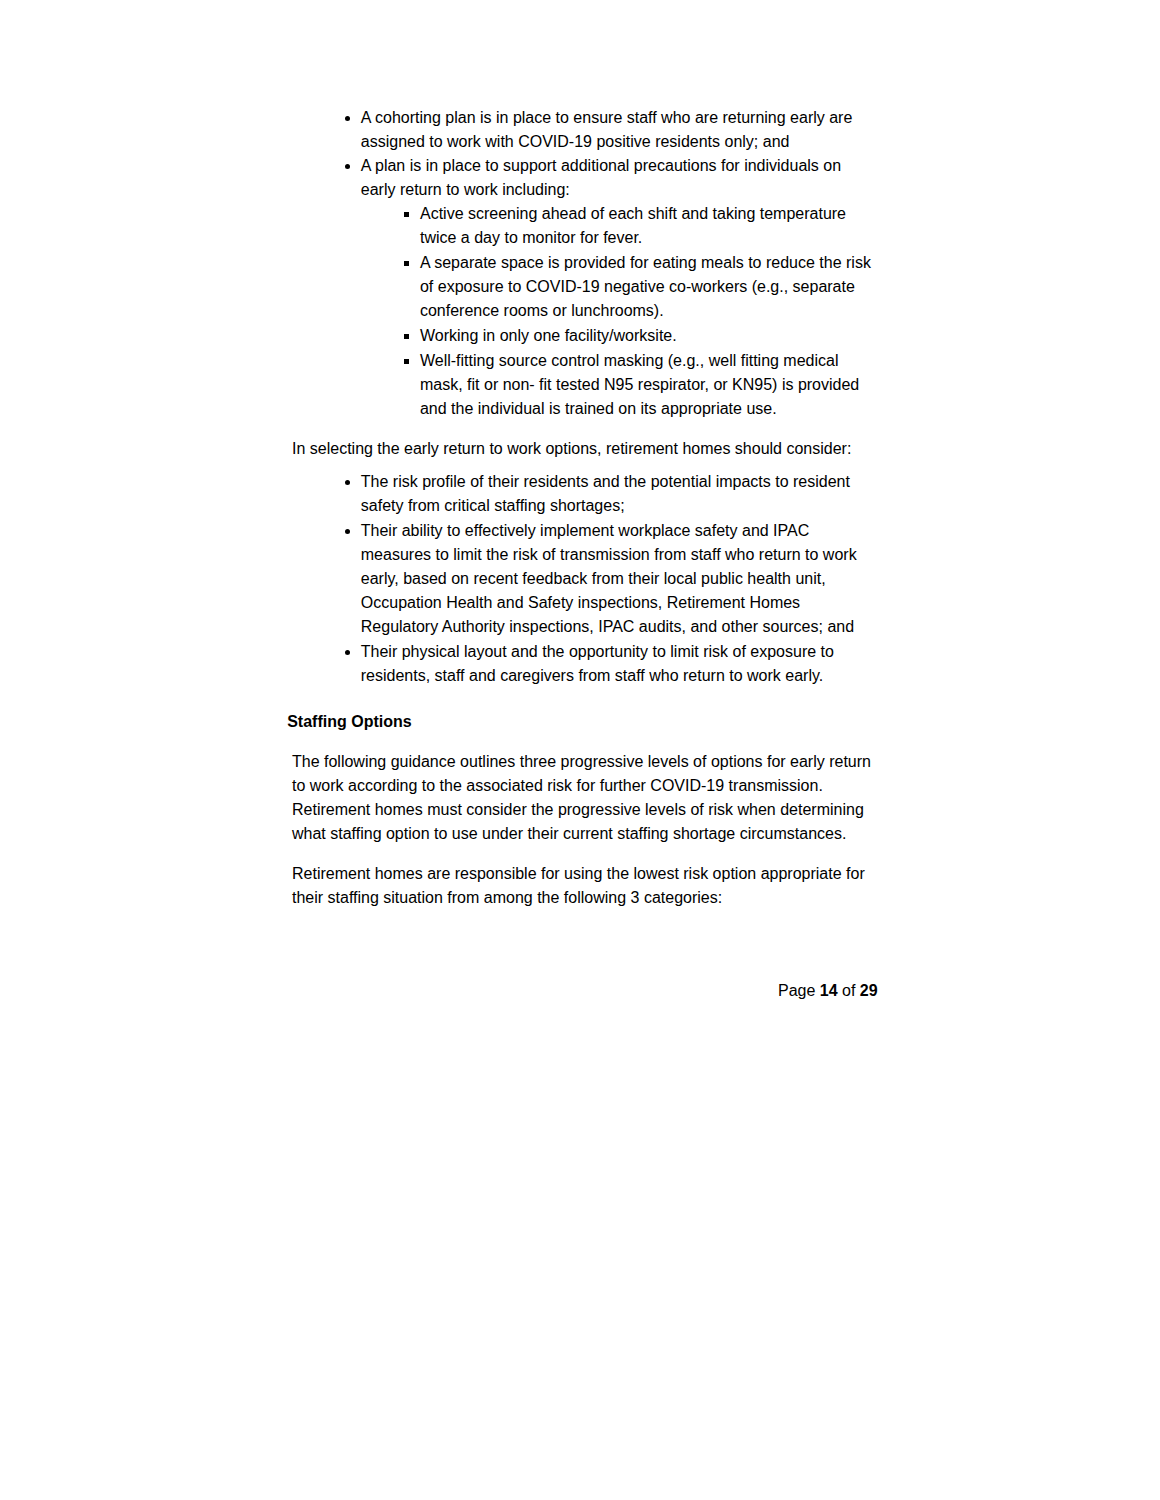A cohorting plan is in place to ensure staff who are returning early are assigned to work with COVID-19 positive residents only; and
A plan is in place to support additional precautions for individuals on early return to work including:
Active screening ahead of each shift and taking temperature twice a day to monitor for fever.
A separate space is provided for eating meals to reduce the risk of exposure to COVID-19 negative co-workers (e.g., separate conference rooms or lunchrooms).
Working in only one facility/worksite.
Well-fitting source control masking (e.g., well fitting medical mask, fit or non- fit tested N95 respirator, or KN95) is provided and the individual is trained on its appropriate use.
In selecting the early return to work options, retirement homes should consider:
The risk profile of their residents and the potential impacts to resident safety from critical staffing shortages;
Their ability to effectively implement workplace safety and IPAC measures to limit the risk of transmission from staff who return to work early, based on recent feedback from their local public health unit, Occupation Health and Safety inspections, Retirement Homes Regulatory Authority inspections, IPAC audits, and other sources; and
Their physical layout and the opportunity to limit risk of exposure to residents, staff and caregivers from staff who return to work early.
Staffing Options
The following guidance outlines three progressive levels of options for early return to work according to the associated risk for further COVID-19 transmission. Retirement homes must consider the progressive levels of risk when determining what staffing option to use under their current staffing shortage circumstances.
Retirement homes are responsible for using the lowest risk option appropriate for their staffing situation from among the following 3 categories:
Page 14 of 29